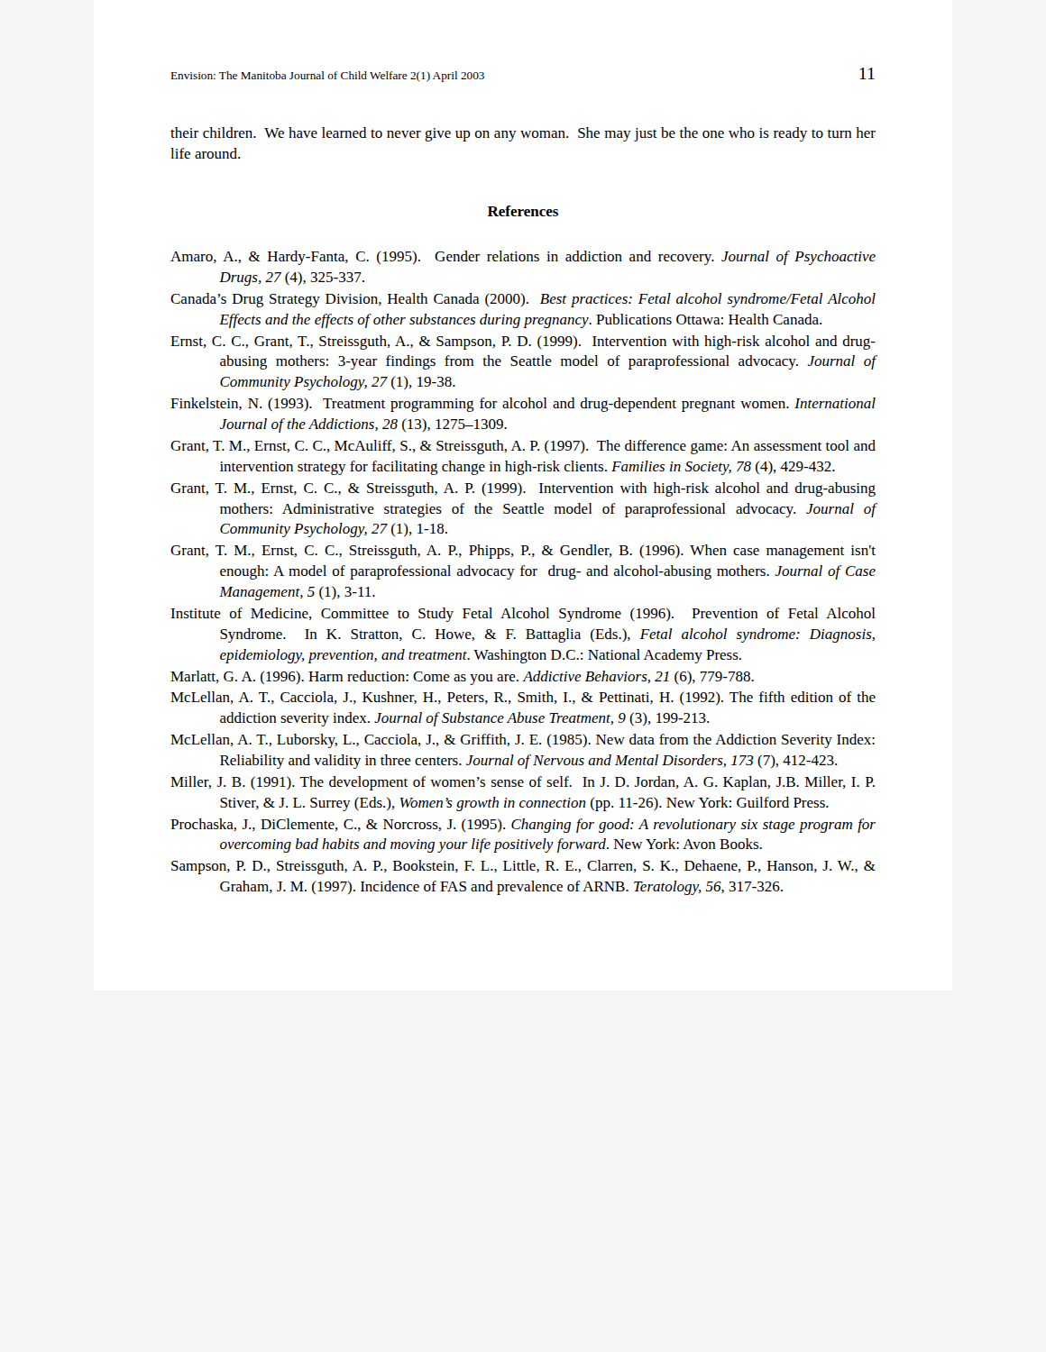Envision: The Manitoba Journal of Child Welfare 2(1) April 2003 11
their children. We have learned to never give up on any woman. She may just be the one who is ready to turn her life around.
References
Amaro, A., & Hardy-Fanta, C. (1995). Gender relations in addiction and recovery. Journal of Psychoactive Drugs, 27 (4), 325-337.
Canada’s Drug Strategy Division, Health Canada (2000). Best practices: Fetal alcohol syndrome/Fetal Alcohol Effects and the effects of other substances during pregnancy. Publications Ottawa: Health Canada.
Ernst, C. C., Grant, T., Streissguth, A., & Sampson, P. D. (1999). Intervention with high-risk alcohol and drug-abusing mothers: 3-year findings from the Seattle model of paraprofessional advocacy. Journal of Community Psychology, 27 (1), 19-38.
Finkelstein, N. (1993). Treatment programming for alcohol and drug-dependent pregnant women. International Journal of the Addictions, 28 (13), 1275–1309.
Grant, T. M., Ernst, C. C., McAuliff, S., & Streissguth, A. P. (1997). The difference game: An assessment tool and intervention strategy for facilitating change in high-risk clients. Families in Society, 78 (4), 429-432.
Grant, T. M., Ernst, C. C., & Streissguth, A. P. (1999). Intervention with high-risk alcohol and drug-abusing mothers: Administrative strategies of the Seattle model of paraprofessional advocacy. Journal of Community Psychology, 27 (1), 1-18.
Grant, T. M., Ernst, C. C., Streissguth, A. P., Phipps, P., & Gendler, B. (1996). When case management isn't enough: A model of paraprofessional advocacy for drug- and alcohol-abusing mothers. Journal of Case Management, 5 (1), 3-11.
Institute of Medicine, Committee to Study Fetal Alcohol Syndrome (1996). Prevention of Fetal Alcohol Syndrome. In K. Stratton, C. Howe, & F. Battaglia (Eds.), Fetal alcohol syndrome: Diagnosis, epidemiology, prevention, and treatment. Washington D.C.: National Academy Press.
Marlatt, G. A. (1996). Harm reduction: Come as you are. Addictive Behaviors, 21 (6), 779-788.
McLellan, A. T., Cacciola, J., Kushner, H., Peters, R., Smith, I., & Pettinati, H. (1992). The fifth edition of the addiction severity index. Journal of Substance Abuse Treatment, 9 (3), 199-213.
McLellan, A. T., Luborsky, L., Cacciola, J., & Griffith, J. E. (1985). New data from the Addiction Severity Index: Reliability and validity in three centers. Journal of Nervous and Mental Disorders, 173 (7), 412-423.
Miller, J. B. (1991). The development of women’s sense of self. In J. D. Jordan, A. G. Kaplan, J.B. Miller, I. P. Stiver, & J. L. Surrey (Eds.), Women’s growth in connection (pp. 11-26). New York: Guilford Press.
Prochaska, J., DiClemente, C., & Norcross, J. (1995). Changing for good: A revolutionary six stage program for overcoming bad habits and moving your life positively forward. New York: Avon Books.
Sampson, P. D., Streissguth, A. P., Bookstein, F. L., Little, R. E., Clarren, S. K., Dehaene, P., Hanson, J. W., & Graham, J. M. (1997). Incidence of FAS and prevalence of ARNB. Teratology, 56, 317-326.